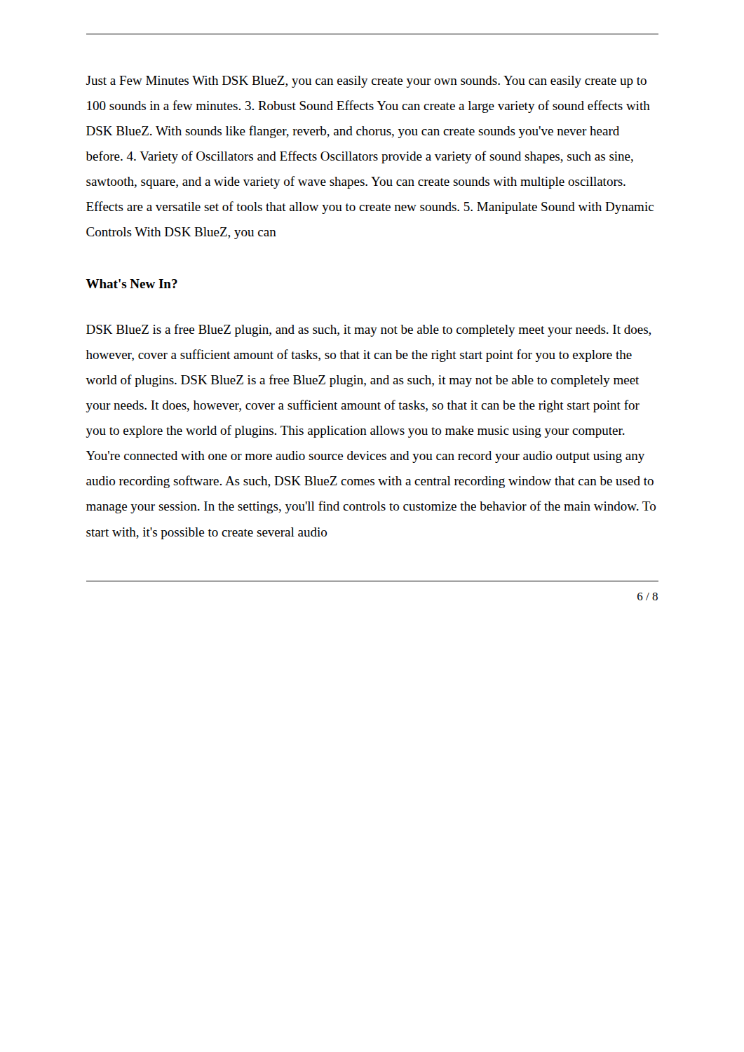Just a Few Minutes With DSK BlueZ, you can easily create your own sounds. You can easily create up to 100 sounds in a few minutes. 3. Robust Sound Effects You can create a large variety of sound effects with DSK BlueZ. With sounds like flanger, reverb, and chorus, you can create sounds you've never heard before. 4. Variety of Oscillators and Effects Oscillators provide a variety of sound shapes, such as sine, sawtooth, square, and a wide variety of wave shapes. You can create sounds with multiple oscillators. Effects are a versatile set of tools that allow you to create new sounds. 5. Manipulate Sound with Dynamic Controls With DSK BlueZ, you can
What's New In?
DSK BlueZ is a free BlueZ plugin, and as such, it may not be able to completely meet your needs. It does, however, cover a sufficient amount of tasks, so that it can be the right start point for you to explore the world of plugins. DSK BlueZ is a free BlueZ plugin, and as such, it may not be able to completely meet your needs. It does, however, cover a sufficient amount of tasks, so that it can be the right start point for you to explore the world of plugins. This application allows you to make music using your computer. You're connected with one or more audio source devices and you can record your audio output using any audio recording software. As such, DSK BlueZ comes with a central recording window that can be used to manage your session. In the settings, you'll find controls to customize the behavior of the main window. To start with, it's possible to create several audio
6 / 8